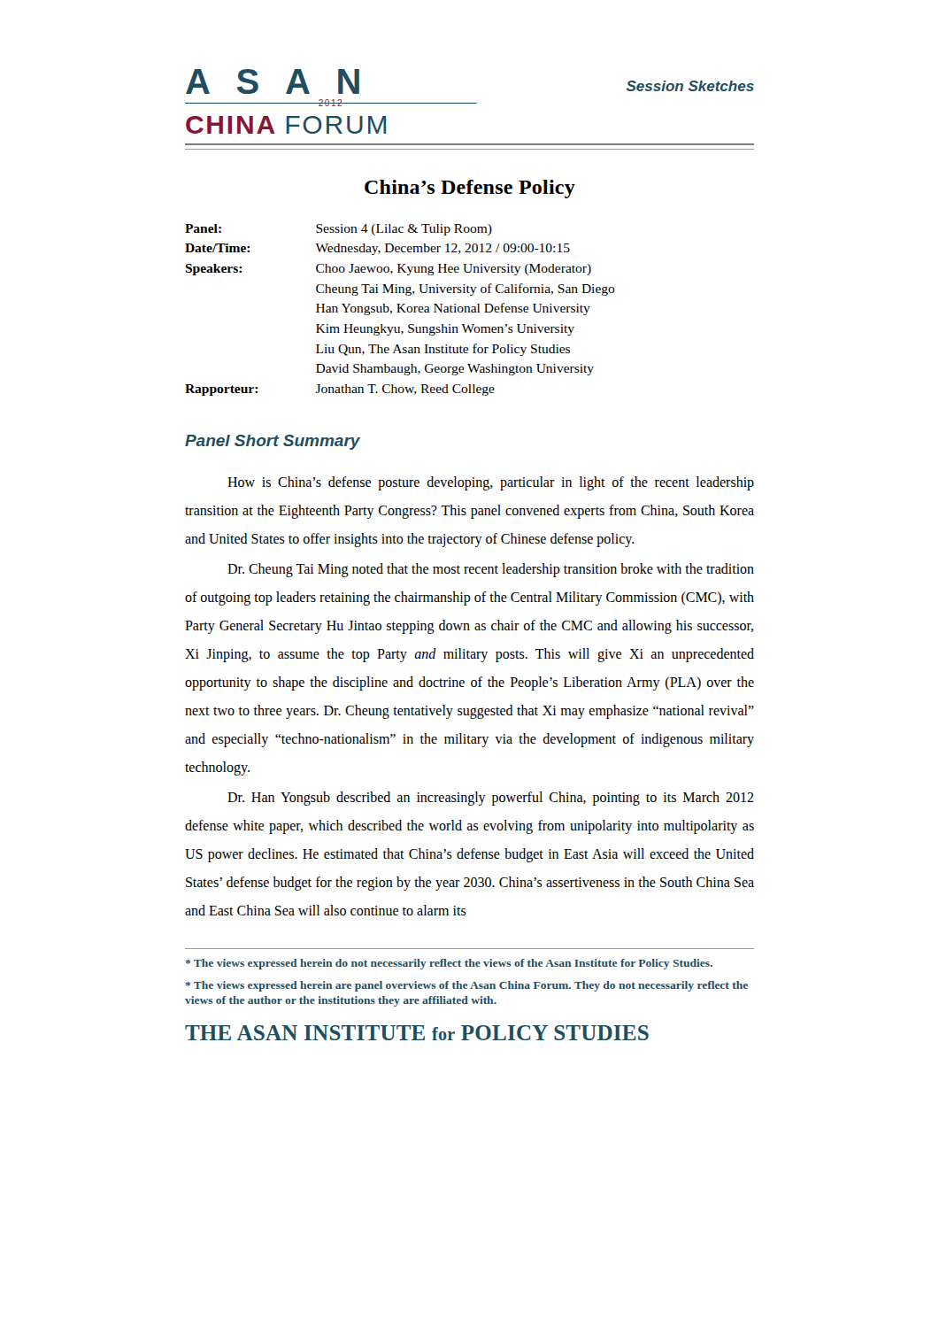Session Sketches
A S A N
2012
CHINA FORUM
China’s Defense Policy
| Panel: | Session 4 (Lilac & Tulip Room) |
| Date/Time: | Wednesday, December 12, 2012 / 09:00-10:15 |
| Speakers: | Choo Jaewoo, Kyung Hee University (Moderator) |
| | Cheung Tai Ming, University of California, San Diego |
| | Han Yongsub, Korea National Defense University |
| | Kim Heungkyu, Sungshin Women’s University |
| | Liu Qun, The Asan Institute for Policy Studies |
| | David Shambaugh, George Washington University |
| Rapporteur: | Jonathan T. Chow, Reed College |
Panel Short Summary
How is China’s defense posture developing, particular in light of the recent leadership transition at the Eighteenth Party Congress? This panel convened experts from China, South Korea and United States to offer insights into the trajectory of Chinese defense policy.
Dr. Cheung Tai Ming noted that the most recent leadership transition broke with the tradition of outgoing top leaders retaining the chairmanship of the Central Military Commission (CMC), with Party General Secretary Hu Jintao stepping down as chair of the CMC and allowing his successor, Xi Jinping, to assume the top Party and military posts. This will give Xi an unprecedented opportunity to shape the discipline and doctrine of the People’s Liberation Army (PLA) over the next two to three years. Dr. Cheung tentatively suggested that Xi may emphasize “national revival” and especially “techno-nationalism” in the military via the development of indigenous military technology.
Dr. Han Yongsub described an increasingly powerful China, pointing to its March 2012 defense white paper, which described the world as evolving from unipolarity into multipolarity as US power declines. He estimated that China’s defense budget in East Asia will exceed the United States’ defense budget for the region by the year 2030. China’s assertiveness in the South China Sea and East China Sea will also continue to alarm its
* The views expressed herein do not necessarily reflect the views of the Asan Institute for Policy Studies.
* The views expressed herein are panel overviews of the Asan China Forum. They do not necessarily reflect the views of the author or the institutions they are affiliated with.
THE ASAN INSTITUTE for POLICY STUDIES